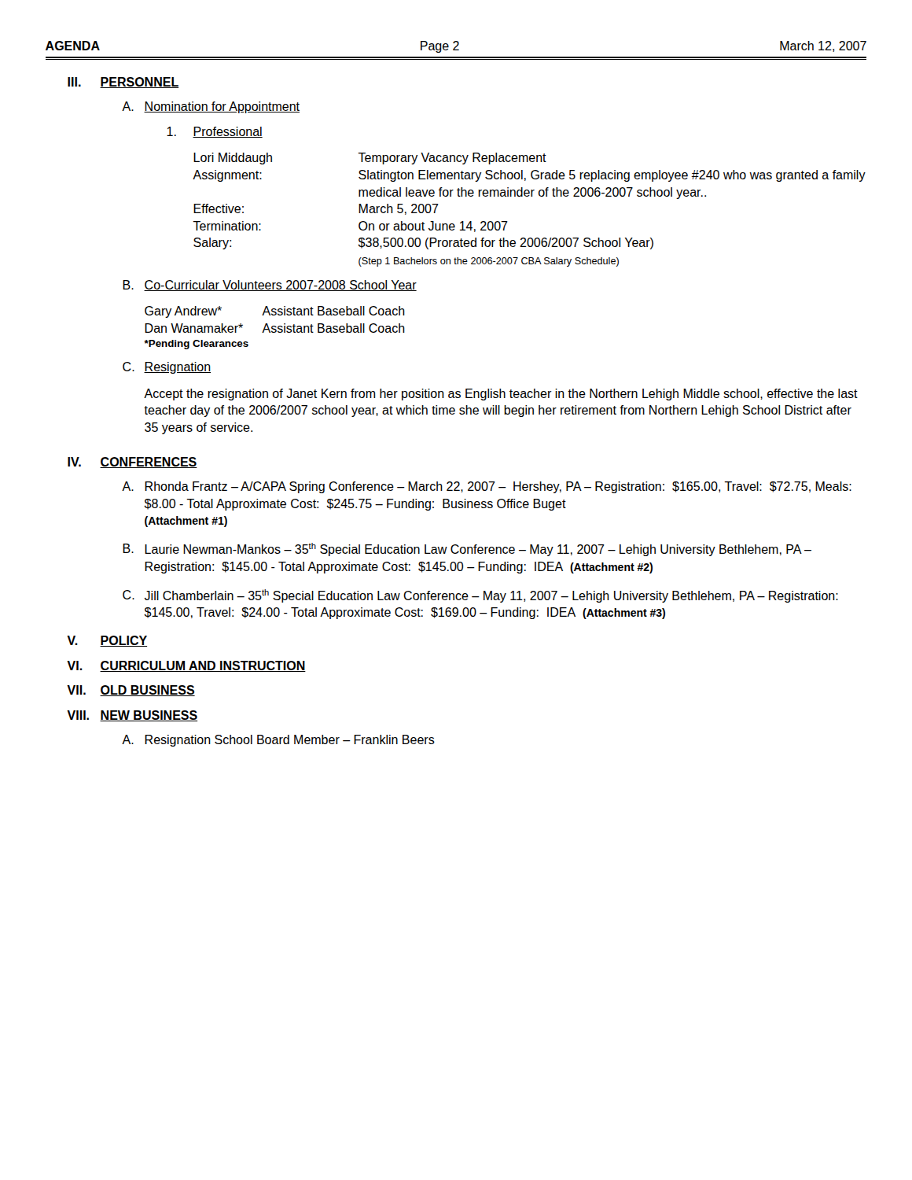AGENDA Page 2 March 12, 2007
III.
PERSONNEL
A.
Nomination for Appointment
1.
Professional
| Lori Middaugh | Temporary Vacancy Replacement |
| Assignment: | Slatington Elementary School, Grade 5 replacing employee #240 who was granted a family medical leave for the remainder of the 2006-2007 school year.. |
| Effective: | March 5, 2007 |
| Termination: | On or about June 14, 2007 |
| Salary: | $38,500.00 (Prorated for the 2006/2007 School Year) (Step 1 Bachelors on the 2006-2007 CBA Salary Schedule) |
B.
Co-Curricular Volunteers 2007-2008 School Year
| Gary Andrew* | Assistant Baseball Coach |
| Dan Wanamaker* | Assistant Baseball Coach |
| *Pending Clearances |
C.
Resignation
Accept the resignation of Janet Kern from her position as English teacher in the Northern Lehigh Middle school, effective the last teacher day of the 2006/2007 school year, at which time she will begin her retirement from Northern Lehigh School District after 35 years of service.
IV.
CONFERENCES
A.
Rhonda Frantz – A/CAPA Spring Conference – March 22, 2007 – Hershey, PA – Registration: $165.00, Travel: $72.75, Meals: $8.00 - Total Approximate Cost: $245.75 – Funding: Business Office Buget
(Attachment #1)
B.
Laurie Newman-Mankos – 35th Special Education Law Conference – May 11, 2007 – Lehigh University Bethlehem, PA – Registration: $145.00 - Total Approximate Cost: $145.00 – Funding: IDEA (Attachment #2)
C.
Jill Chamberlain – 35th Special Education Law Conference – May 11, 2007 – Lehigh University Bethlehem, PA – Registration: $145.00, Travel: $24.00 - Total Approximate Cost: $169.00 – Funding: IDEA (Attachment #3)
V.
POLICY
VI.
CURRICULUM AND INSTRUCTION
VII.
OLD BUSINESS
VIII.
NEW BUSINESS
A.
Resignation School Board Member – Franklin Beers